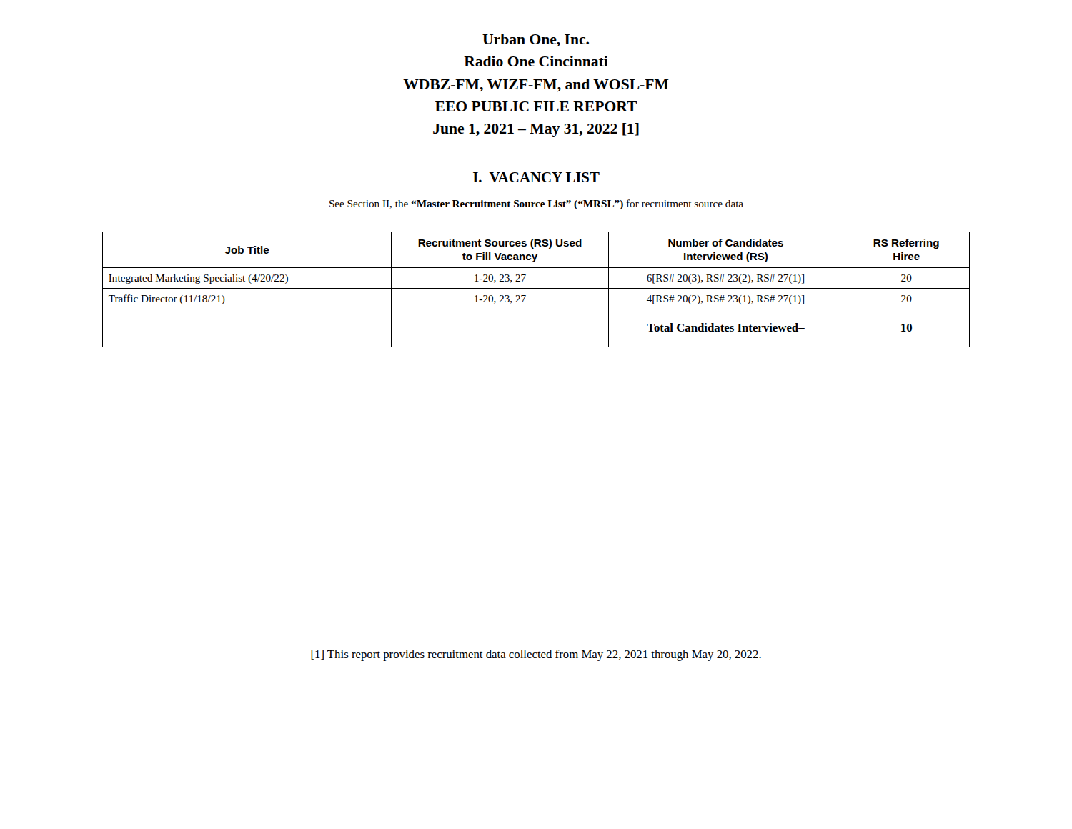Urban One, Inc.
Radio One Cincinnati
WDBZ-FM, WIZF-FM, and WOSL-FM
EEO PUBLIC FILE REPORT
June 1, 2021 – May 31, 2022 [1]
I. VACANCY LIST
See Section II, the “Master Recruitment Source List” (“MRSL”) for recruitment source data
| Job Title | Recruitment Sources (RS) Used to Fill Vacancy | Number of Candidates Interviewed (RS) | RS Referring Hiree |
| --- | --- | --- | --- |
| Integrated Marketing Specialist (4/20/22) | 1-20, 23, 27 | 6[RS# 20(3), RS# 23(2), RS# 27(1)] | 20 |
| Traffic Director (11/18/21) | 1-20, 23, 27 | 4[RS# 20(2), RS# 23(1), RS# 27(1)] | 20 |
| | | Total Candidates Interviewed– | 10 |
[1] This report provides recruitment data collected from May 22, 2021 through May 20, 2022.